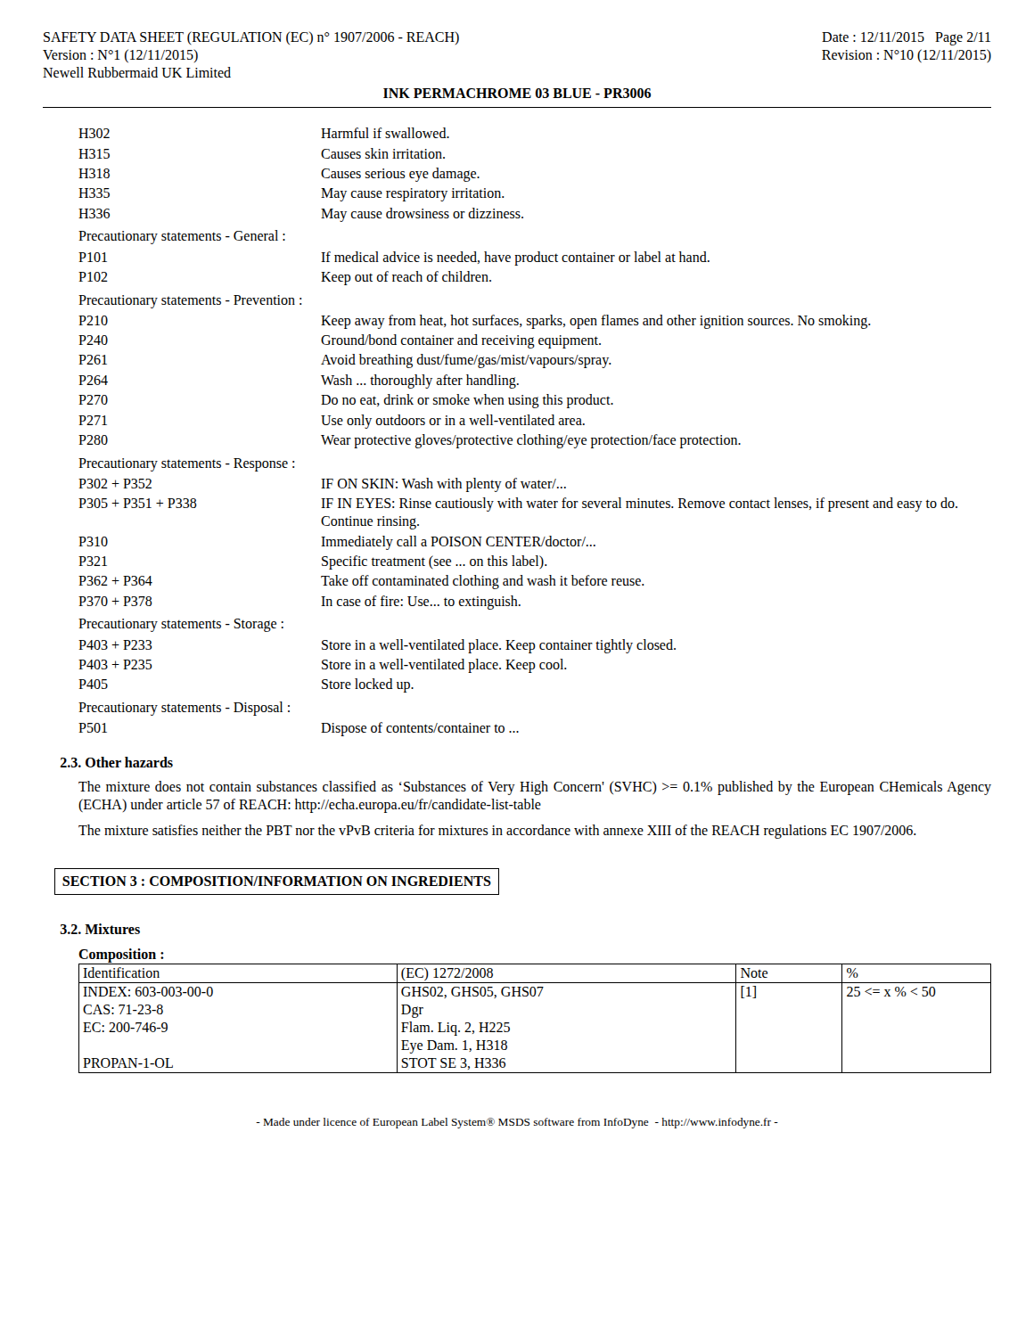SAFETY DATA SHEET (REGULATION (EC) n° 1907/2006 - REACH)
Version : N°1 (12/11/2015)
Newell Rubbermaid UK Limited
Date : 12/11/2015 Page 2/11
Revision : N°10 (12/11/2015)
INK PERMACHROME 03 BLUE - PR3006
H302
Harmful if swallowed.
H315
Causes skin irritation.
H318
Causes serious eye damage.
H335
May cause respiratory irritation.
H336
May cause drowsiness or dizziness.
Precautionary statements - General :
P101
If medical advice is needed, have product container or label at hand.
P102
Keep out of reach of children.
Precautionary statements - Prevention :
P210
Keep away from heat, hot surfaces, sparks, open flames and other ignition sources. No smoking.
P240
Ground/bond container and receiving equipment.
P261
Avoid breathing dust/fume/gas/mist/vapours/spray.
P264
Wash ... thoroughly after handling.
P270
Do no eat, drink or smoke when using this product.
P271
Use only outdoors or in a well-ventilated area.
P280
Wear protective gloves/protective clothing/eye protection/face protection.
Precautionary statements - Response :
P302 + P352
IF ON SKIN: Wash with plenty of water/...
P305 + P351 + P338
IF IN EYES: Rinse cautiously with water for several minutes. Remove contact lenses, if present and easy to do. Continue rinsing.
P310
Immediately call a POISON CENTER/doctor/...
P321
Specific treatment (see ... on this label).
P362 + P364
Take off contaminated clothing and wash it before reuse.
P370 + P378
In case of fire: Use... to extinguish.
Precautionary statements - Storage :
P403 + P233
Store in a well-ventilated place. Keep container tightly closed.
P403 + P235
Store in a well-ventilated place. Keep cool.
P405
Store locked up.
Precautionary statements - Disposal :
P501
Dispose of contents/container to ...
2.3. Other hazards
The mixture does not contain substances classified as ‘Substances of Very High Concern' (SVHC) >= 0.1% published by the European CHemicals Agency (ECHA) under article 57 of REACH: http://echa.europa.eu/fr/candidate-list-table
The mixture satisfies neither the PBT nor the vPvB criteria for mixtures in accordance with annexe XIII of the REACH regulations EC 1907/2006.
SECTION 3 : COMPOSITION/INFORMATION ON INGREDIENTS
3.2. Mixtures
Composition :
| Identification | (EC) 1272/2008 | Note | % |
| --- | --- | --- | --- |
| INDEX: 603-003-00-0 CAS: 71-23-8 EC: 200-746-9 PROPAN-1-OL | GHS02, GHS05, GHS07 Dgr Flam. Liq. 2, H225 Eye Dam. 1, H318 STOT SE 3, H336 | [1] | 25 <= x % < 50 |
- Made under licence of European Label System® MSDS software from InfoDyne - http://www.infodyne.fr -